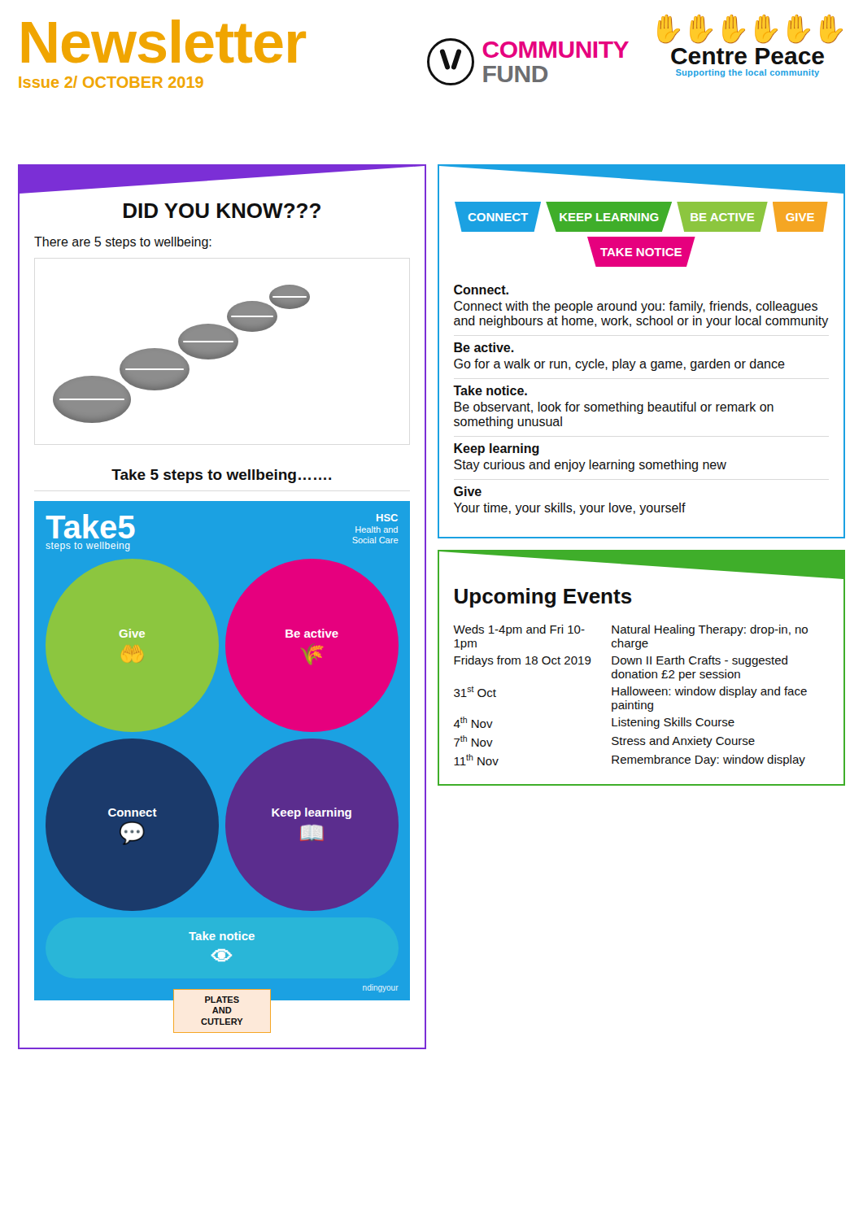Newsletter
Issue 2/ OCTOBER 2019
COMMUNITY FUND
✋✋✋✋✋✋
Centre Peace
Supporting the local community
DID YOU KNOW???
There are 5 steps to wellbeing:
Take 5 steps to wellbeing…….
Take5 steps to wellbeing
HSC Health and
Social Care
Give🤲
Be active🌾
Connect💬
Keep learning📖
Take notice👁
ndingyour
PLATES
AND
CUTLERY
CONNECT KEEP LEARNING BE ACTIVE GIVE TAKE NOTICE
| Connect. |
| --- |
| Connect with the people around you: family, friends, colleagues and neighbours at home, work, school or in your local community |
| Be active. |
| Go for a walk or run, cycle, play a game, garden or dance |
| Take notice. |
| Be observant, look for something beautiful or remark on something unusual |
| Keep learning |
| Stay curious and enjoy learning something new |
| Give |
| Your time, your skills, your love, yourself |
Upcoming Events
| Weds 1-4pm and Fri 10-1pm | Natural Healing Therapy: drop-in, no charge |
| Fridays from 18 Oct 2019 | Down II Earth Crafts - suggested donation £2 per session |
| 31 st Oct | Halloween: window display and face painting |
| 4 th Nov | Listening Skills Course |
| 7 th Nov | Stress and Anxiety Course |
| 11 th Nov | Remembrance Day: window display |